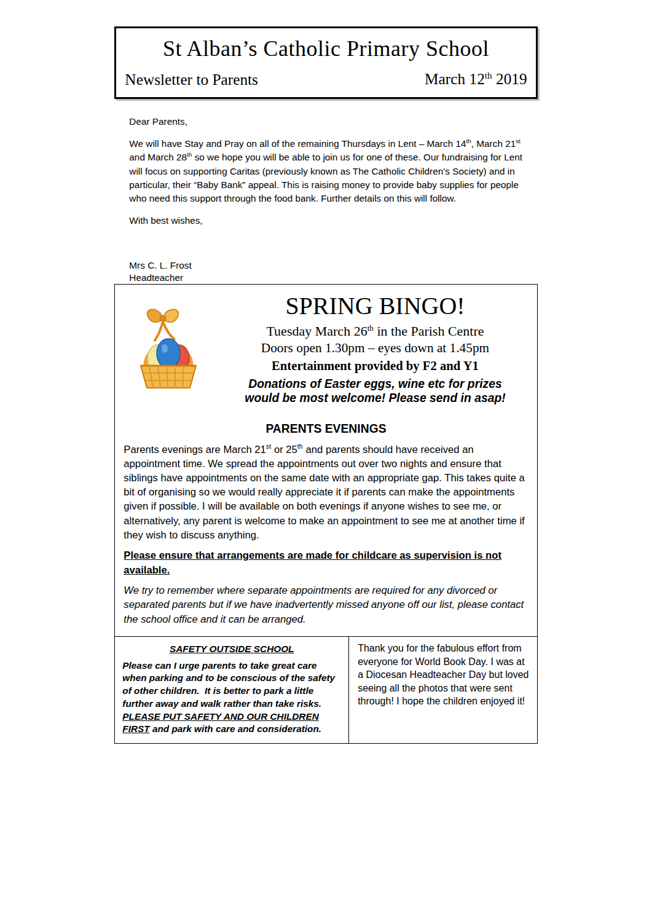St Alban’s Catholic Primary School
Newsletter to Parents March 12th 2019
Dear Parents,
We will have Stay and Pray on all of the remaining Thursdays in Lent – March 14th, March 21st and March 28th so we hope you will be able to join us for one of these. Our fundraising for Lent will focus on supporting Caritas (previously known as The Catholic Children’s Society) and in particular, their “Baby Bank” appeal. This is raising money to provide baby supplies for people who need this support through the food bank. Further details on this will follow.
With best wishes,
Mrs C. L. Frost
Headteacher
SPRING BINGO!
Tuesday March 26th in the Parish Centre
Doors open 1.30pm – eyes down at 1.45pm
Entertainment provided by F2 and Y1
Donations of Easter eggs, wine etc for prizes
would be most welcome! Please send in asap!
PARENTS EVENINGS
Parents evenings are March 21st or 25th and parents should have received an appointment time. We spread the appointments out over two nights and ensure that siblings have appointments on the same date with an appropriate gap. This takes quite a bit of organising so we would really appreciate it if parents can make the appointments given if possible. I will be available on both evenings if anyone wishes to see me, or alternatively, any parent is welcome to make an appointment to see me at another time if they wish to discuss anything.
Please ensure that arrangements are made for childcare as supervision is not available.
We try to remember where separate appointments are required for any divorced or separated parents but if we have inadvertently missed anyone off our list, please contact the school office and it can be arranged.
SAFETY OUTSIDE SCHOOL
Please can I urge parents to take great care when parking and to be conscious of the safety of other children. It is better to park a little further away and walk rather than take risks. Please put safety and our children first and park with care and consideration.
Thank you for the fabulous effort from everyone for World Book Day. I was at a Diocesan Headteacher Day but loved seeing all the photos that were sent through! I hope the children enjoyed it!